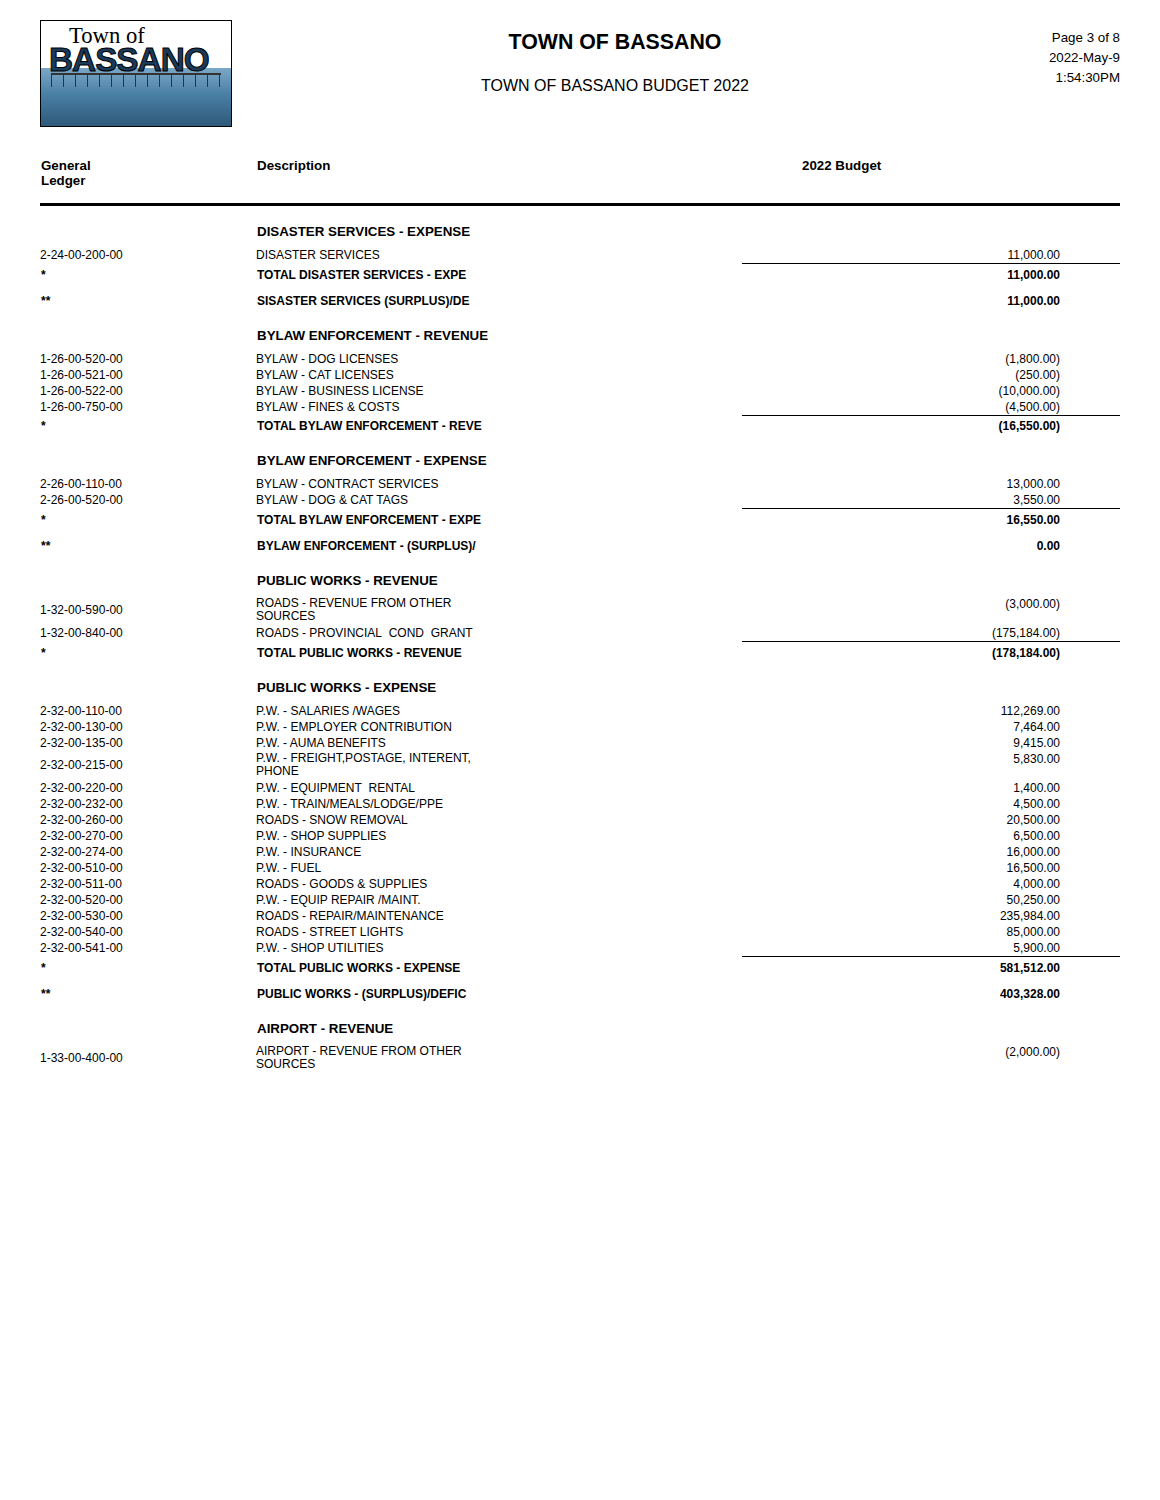Town of
BASSANO
TOWN OF BASSANO
TOWN OF BASSANO BUDGET 2022
Page 3 of 8
2022-May-9
1:54:30PM
| General Ledger | Description | 2022 Budget |
| --- | --- | --- |
| | DISASTER SERVICES - EXPENSE | |
| 2-24-00-200-00 | DISASTER SERVICES | 11,000.00 |
| * | TOTAL DISASTER SERVICES - EXPE | 11,000.00 |
| ** | SISASTER SERVICES (SURPLUS)/DE | 11,000.00 |
| | BYLAW ENFORCEMENT - REVENUE | |
| 1-26-00-520-00 | BYLAW - DOG LICENSES | (1,800.00) |
| 1-26-00-521-00 | BYLAW - CAT LICENSES | (250.00) |
| 1-26-00-522-00 | BYLAW - BUSINESS LICENSE | (10,000.00) |
| 1-26-00-750-00 | BYLAW - FINES & COSTS | (4,500.00) |
| * | TOTAL BYLAW ENFORCEMENT - REVE | (16,550.00) |
| | BYLAW ENFORCEMENT - EXPENSE | |
| 2-26-00-110-00 | BYLAW - CONTRACT SERVICES | 13,000.00 |
| 2-26-00-520-00 | BYLAW - DOG & CAT TAGS | 3,550.00 |
| * | TOTAL BYLAW ENFORCEMENT - EXPE | 16,550.00 |
| ** | BYLAW ENFORCEMENT - (SURPLUS)/ | 0.00 |
| | PUBLIC WORKS - REVENUE | |
| 1-32-00-590-00 | ROADS - REVENUE FROM OTHER SOURCES | (3,000.00) |
| 1-32-00-840-00 | ROADS - PROVINCIAL COND GRANT | (175,184.00) |
| * | TOTAL PUBLIC WORKS - REVENUE | (178,184.00) |
| | PUBLIC WORKS - EXPENSE | |
| 2-32-00-110-00 | P.W. - SALARIES /WAGES | 112,269.00 |
| 2-32-00-130-00 | P.W. - EMPLOYER CONTRIBUTION | 7,464.00 |
| 2-32-00-135-00 | P.W. - AUMA BENEFITS | 9,415.00 |
| 2-32-00-215-00 | P.W. - FREIGHT,POSTAGE, INTERENT, PHONE | 5,830.00 |
| 2-32-00-220-00 | P.W. - EQUIPMENT RENTAL | 1,400.00 |
| 2-32-00-232-00 | P.W. - TRAIN/MEALS/LODGE/PPE | 4,500.00 |
| 2-32-00-260-00 | ROADS - SNOW REMOVAL | 20,500.00 |
| 2-32-00-270-00 | P.W. - SHOP SUPPLIES | 6,500.00 |
| 2-32-00-274-00 | P.W. - INSURANCE | 16,000.00 |
| 2-32-00-510-00 | P.W. - FUEL | 16,500.00 |
| 2-32-00-511-00 | ROADS - GOODS & SUPPLIES | 4,000.00 |
| 2-32-00-520-00 | P.W. - EQUIP REPAIR /MAINT. | 50,250.00 |
| 2-32-00-530-00 | ROADS - REPAIR/MAINTENANCE | 235,984.00 |
| 2-32-00-540-00 | ROADS - STREET LIGHTS | 85,000.00 |
| 2-32-00-541-00 | P.W. - SHOP UTILITIES | 5,900.00 |
| * | TOTAL PUBLIC WORKS - EXPENSE | 581,512.00 |
| ** | PUBLIC WORKS - (SURPLUS)/DEFIC | 403,328.00 |
| | AIRPORT - REVENUE | |
| 1-33-00-400-00 | AIRPORT - REVENUE FROM OTHER SOURCES | (2,000.00) |